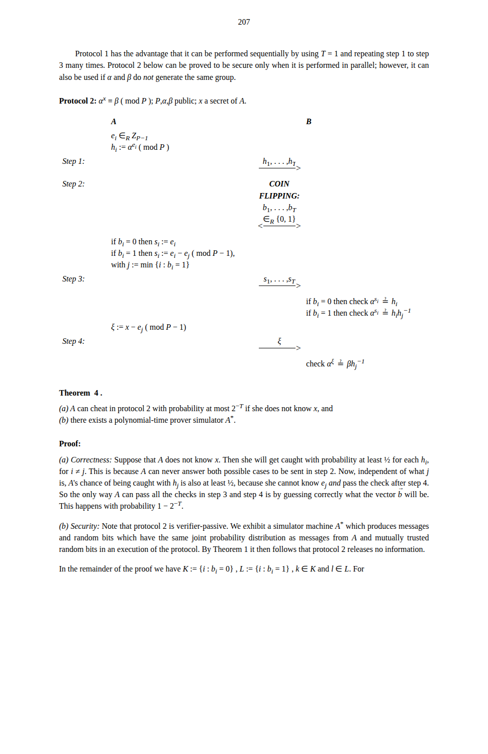207
Protocol 1 has the advantage that it can be performed sequentially by using T = 1 and repeating step 1 to step 3 many times. Protocol 2 below can be proved to be secure only when it is performed in parallel; however, it can also be used if α and β do not generate the same group.
Protocol 2: αx ≡ β ( mod P ); P,α,β public; x a secret of A.
| | A | | B |
| | e i ∈ R Z P−1 h i := α e i ( mod P ) | | |
| Step 1: | | h 1 , . . . , h T | |
| Step 2: | | COIN FLIPPING: b 1 , . . . , b T ∈ R {0, 1} | |
| | if b i = 0 then s i := e i if b i = 1 then s i := e i − e j ( mod P − 1), with j := min { i : b i = 1} | |
| Step 3: | | s 1 , . . . , s T | |
| | | | if b i = 0 then check α s i ≟ h i if b i = 1 then check α s i ≟ h i h j −1 |
| | ξ := x − e j ( mod P − 1) | | |
| Step 4: | | ξ | |
| | | | check α ξ ≟ βh j −1 |
Theorem 4 .
(a) A can cheat in protocol 2 with probability at most 2−T if she does not know x, and
(b) there exists a polynomial-time prover simulator A*.
Proof:
(a) Correctness: Suppose that A does not know x. Then she will get caught with probability at least ½ for each hi, for i ≠ j. This is because A can never answer both possible cases to be sent in step 2. Now, independent of what j is, A's chance of being caught with hj is also at least ½, because she cannot know ej and pass the check after step 4. So the only way A can pass all the checks in step 3 and step 4 is by guessing correctly what the vector b will be. This happens with probability 1 − 2−T.
(b) Security: Note that protocol 2 is verifier-passive. We exhibit a simulator machine A* which produces messages and random bits which have the same joint probability distribution as messages from A and mutually trusted random bits in an execution of the protocol. By Theorem 1 it then follows that protocol 2 releases no information.
In the remainder of the proof we have K := {i : bi = 0} , L := {i : bi = 1} , k ∈ K and l ∈ L. For